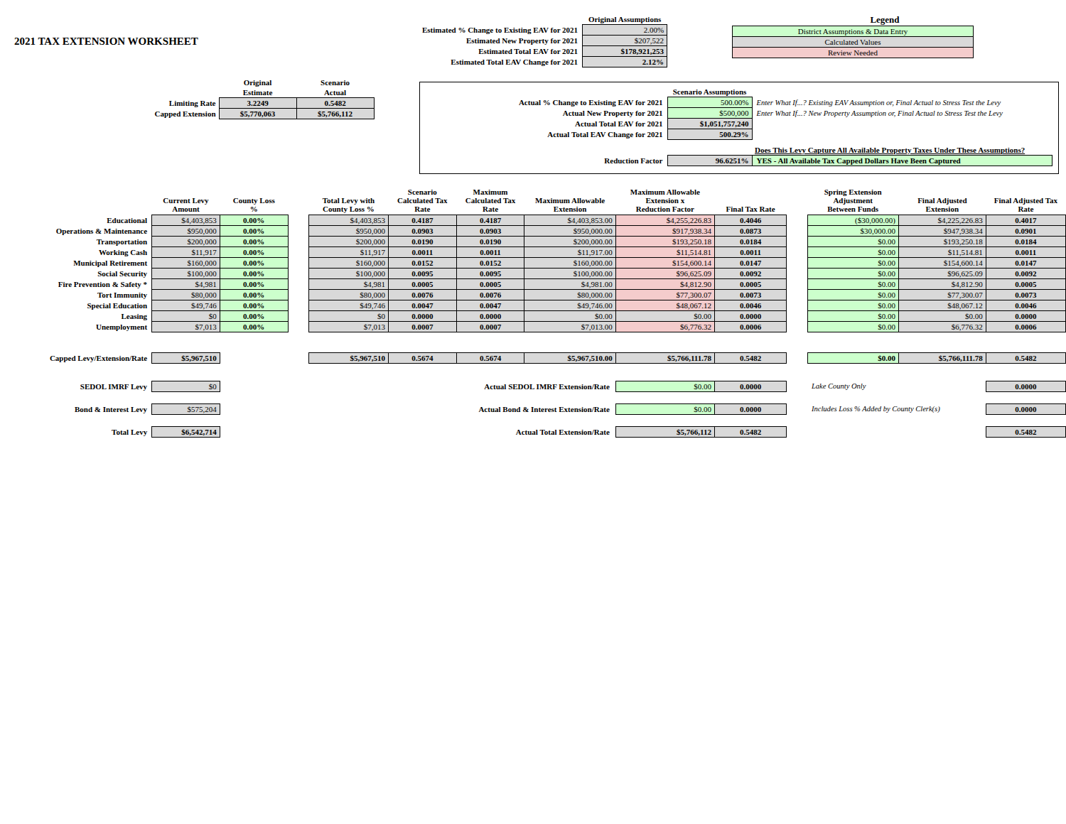2021 TAX EXTENSION WORKSHEET
| | Original Assumptions |
| Estimated % Change to Existing EAV for 2021 | 2.00% |
| Estimated New Property for 2021 | $207,522 |
| Estimated Total EAV for 2021 | $178,921,253 |
| Estimated Total EAV Change for 2021 | 2.12% |
Legend
| District Assumptions & Data Entry |
| Calculated Values |
| Review Needed |
| | Original | Scenario |
| | Estimate | Actual |
| Limiting Rate | 3.2249 | 0.5482 |
| Capped Extension | $5,770,063 | $5,766,112 |
| | Scenario Assumptions | |
| Actual % Change to Existing EAV for 2021 | 500.00% | Enter What If...? Existing EAV Assumption or, Final Actual to Stress Test the Levy |
| Actual New Property for 2021 | $500,000 | Enter What If...? New Property Assumption or, Final Actual to Stress Test the Levy |
| Actual Total EAV for 2021 | $1,051,757,240 | |
| Actual Total EAV Change for 2021 | 500.29% | |
| | | Does This Levy Capture All Available Property Taxes Under These Assumptions? |
| Reduction Factor | 96.6251% | YES - All Available Tax Capped Dollars Have Been Captured |
| | Current Levy Amount | County Loss % | | Total Levy with County Loss % | Scenario Calculated Tax Rate | Maximum Calculated Tax Rate | Maximum Allowable Extension | Maximum Allowable Extension x Reduction Factor | Final Tax Rate | | Spring Extension Adjustment Between Funds | Final Adjusted Extension | Final Adjusted Tax Rate |
| --- | --- | --- | --- | --- | --- | --- | --- | --- | --- | --- | --- | --- | --- |
| Educational | $4,403,853 | 0.00% | | $4,403,853 | 0.4187 | 0.4187 | $4,403,853.00 | $4,255,226.83 | 0.4046 | | ($30,000.00) | $4,225,226.83 | 0.4017 |
| Operations & Maintenance | $950,000 | 0.00% | | $950,000 | 0.0903 | 0.0903 | $950,000.00 | $917,938.34 | 0.0873 | | $30,000.00 | $947,938.34 | 0.0901 |
| Transportation | $200,000 | 0.00% | | $200,000 | 0.0190 | 0.0190 | $200,000.00 | $193,250.18 | 0.0184 | | $0.00 | $193,250.18 | 0.0184 |
| Working Cash | $11,917 | 0.00% | | $11,917 | 0.0011 | 0.0011 | $11,917.00 | $11,514.81 | 0.0011 | | $0.00 | $11,514.81 | 0.0011 |
| Municipal Retirement | $160,000 | 0.00% | | $160,000 | 0.0152 | 0.0152 | $160,000.00 | $154,600.14 | 0.0147 | | $0.00 | $154,600.14 | 0.0147 |
| Social Security | $100,000 | 0.00% | | $100,000 | 0.0095 | 0.0095 | $100,000.00 | $96,625.09 | 0.0092 | | $0.00 | $96,625.09 | 0.0092 |
| Fire Prevention & Safety * | $4,981 | 0.00% | | $4,981 | 0.0005 | 0.0005 | $4,981.00 | $4,812.90 | 0.0005 | | $0.00 | $4,812.90 | 0.0005 |
| Tort Immunity | $80,000 | 0.00% | | $80,000 | 0.0076 | 0.0076 | $80,000.00 | $77,300.07 | 0.0073 | | $0.00 | $77,300.07 | 0.0073 |
| Special Education | $49,746 | 0.00% | | $49,746 | 0.0047 | 0.0047 | $49,746.00 | $48,067.12 | 0.0046 | | $0.00 | $48,067.12 | 0.0046 |
| Leasing | $0 | 0.00% | | $0 | 0.0000 | 0.0000 | $0.00 | $0.00 | 0.0000 | | $0.00 | $0.00 | 0.0000 |
| Unemployment | $7,013 | 0.00% | | $7,013 | 0.0007 | 0.0007 | $7,013.00 | $6,776.32 | 0.0006 | | $0.00 | $6,776.32 | 0.0006 |
| Capped Levy/Extension/Rate | $5,967,510 | | | $5,967,510 | 0.5674 | 0.5674 | $5,967,510.00 | $5,766,111.78 | 0.5482 | | $0.00 | $5,766,111.78 | 0.5482 |
| SEDOL IMRF Levy | $0 | | | | | Actual SEDOL IMRF Extension/Rate | $0.00 | 0.0000 | | Lake County Only | 0.0000 |
| Bond & Interest Levy | $575,204 | | | | | Actual Bond & Interest Extension/Rate | $0.00 | 0.0000 | | Includes Loss % Added by County Clerk(s) | 0.0000 |
| Total Levy | $6,542,714 | | | | | Actual Total Extension/Rate | $5,766,112 | 0.5482 | | | | 0.5482 |